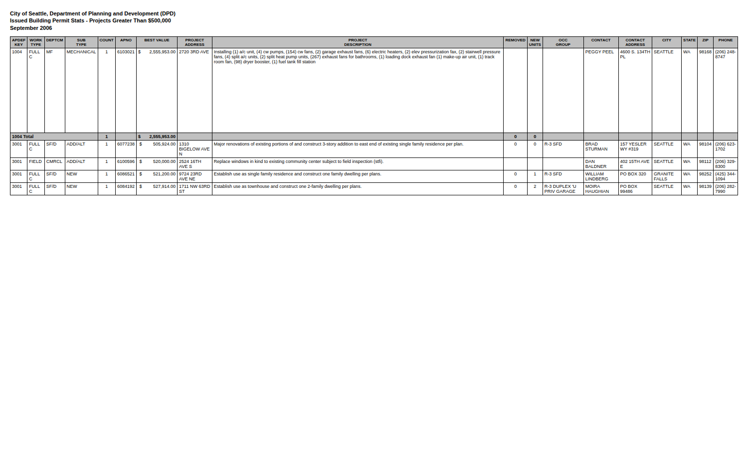City of Seattle, Department of Planning and Development (DPD)
Issued Building Permit Stats - Projects Greater Than $500,000
September 2006
| APDEF KEY | WORK TYPE | DEPTCM | SUB TYPE | COUNT | APNO | BEST VALUE | PROJECT ADDRESS | PROJECT DESCRIPTION | REMOVED | NEW UNITS | OCC GROUP | CONTACT | CONTACT ADDRESS | CITY | STATE | ZIP | PHONE |
| --- | --- | --- | --- | --- | --- | --- | --- | --- | --- | --- | --- | --- | --- | --- | --- | --- | --- |
| 1004 | FULL C | MF | MECHANICAL | 1 | 6103021 | $ 2,555,953.00 | 2720 3RD AVE | Installing (1) a/c unit, (4) cw pumps, (154) cw fans, (2) garage exhaust fans, (6) electric heaters, (2) elev pressurization fax, (2) stairwell pressure fans, (4) split a/c units, (2) split heat pump units, (267) exhaust fans for bathrooms, (1) loading dock exhaust fan (1) make-up air unit, (1) track room fan, (98) dryer booster, (1) fuel tank fill station | | | | PEGGY PEEL | 4600 S. 134TH PL | SEATTLE | WA | 98168 | (206) 248-8747 |
| 1004 Total | 1 | | $ 2,555,953.00 | | | 0 | 0 | | | | | | | |
| 3001 | FULL C | SF/D | ADD/ALT | 1 | 6077238 | $ 505,924.00 | 1310 BIGELOW AVE N | Major renovations of existing portions of and construct 3-story addition to east end of existing single family residence per plan. | 0 | 0 | R-3 SFD | BRAD STURMAN | 157 YESLER WY #319 | SEATTLE | WA | 98104 | (206) 623-1702 |
| 3001 | FIELD | CMRCL | ADD/ALT | 1 | 6100596 | $ 520,000.00 | 2524 16TH AVE S | Replace windows in kind to existing community center subject to field inspection (stfi). | | | | DAN BALDNER | 402 15TH AVE E | SEATTLE | WA | 98112 | (206) 329-8300 |
| 3001 | FULL C | SF/D | NEW | 1 | 6086521 | $ 521,200.00 | 9724 23RD AVE NE | Establish use as single family residence and construct one family dwelling per plans. | 0 | 1 | R-3 SFD | WILLIAM LINDBERG | PO BOX 320 | GRANITE FALLS | WA | 98252 | (425) 344-1094 |
| 3001 | FULL C | SF/D | NEW | 1 | 6084192 | $ 527,914.00 | 1711 NW 63RD ST | Establish use as townhouse and construct one 2-family dwelling per plans. | 0 | 2 | R-3 DUPLEX 'U PRIV GARAGE | MOIRA HAUGHIAN | PO BOX 99486 | SEATTLE | WA | 98139 | (206) 282-7990 |